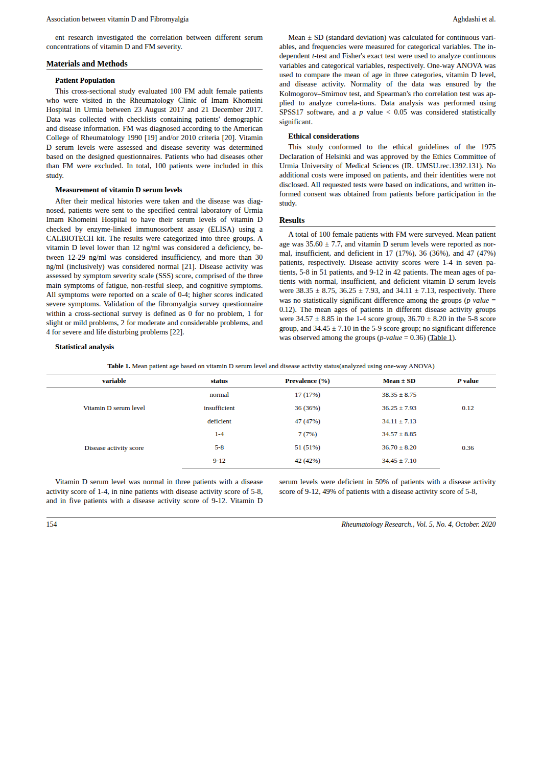Association between vitamin D and Fibromyalgia Aghdashi et al.
ent research investigated the correlation between different serum concentrations of vitamin D and FM severity.
Materials and Methods
Patient Population
This cross-sectional study evaluated 100 FM adult female patients who were visited in the Rheumatology Clinic of Imam Khomeini Hospital in Urmia between 23 August 2017 and 21 December 2017. Data was collected with checklists containing patients' demographic and disease information. FM was diagnosed according to the American College of Rheumatology 1990 [19] and/or 2010 criteria [20]. Vitamin D serum levels were assessed and disease severity was determined based on the designed questionnaires. Patients who had diseases other than FM were excluded. In total, 100 patients were included in this study.
Measurement of vitamin D serum levels
After their medical histories were taken and the disease was diagnosed, patients were sent to the specified central laboratory of Urmia Imam Khomeini Hospital to have their serum levels of vitamin D checked by enzyme-linked immunosorbent assay (ELISA) using a CALBIOTECH kit. The results were categorized into three groups. A vitamin D level lower than 12 ng/ml was considered a deficiency, between 12-29 ng/ml was considered insufficiency, and more than 30 ng/ml (inclusively) was considered normal [21]. Disease activity was assessed by symptom severity scale (SSS) score, comprised of the three main symptoms of fatigue, non-restful sleep, and cognitive symptoms. All symptoms were reported on a scale of 0-4; higher scores indicated severe symptoms. Validation of the fibromyalgia survey questionnaire within a cross-sectional survey is defined as 0 for no problem, 1 for slight or mild problems, 2 for moderate and considerable problems, and 4 for severe and life disturbing problems [22].
Statistical analysis
Mean ± SD (standard deviation) was calculated for continuous variables, and frequencies were measured for categorical variables. The independent t-test and Fisher's exact test were used to analyze continuous variables and categorical variables, respectively. One-way ANOVA was used to compare the mean of age in three categories, vitamin D level, and disease activity. Normality of the data was ensured by the Kolmogorov–Smirnov test, and Spearman's rho correlation test was applied to analyze correla-tions. Data analysis was performed using SPSS17 software, and a p value < 0.05 was considered statistically significant.
Ethical considerations
This study conformed to the ethical guidelines of the 1975 Declaration of Helsinki and was approved by the Ethics Committee of Urmia University of Medical Sciences (IR. UMSU.rec.1392.131). No additional costs were imposed on patients, and their identities were not disclosed. All requested tests were based on indications, and written informed consent was obtained from patients before participation in the study.
Results
A total of 100 female patients with FM were surveyed. Mean patient age was 35.60 ± 7.7, and vitamin D serum levels were reported as normal, insufficient, and deficient in 17 (17%), 36 (36%), and 47 (47%) patients, respectively. Disease activity scores were 1-4 in seven patients, 5-8 in 51 patients, and 9-12 in 42 patients. The mean ages of patients with normal, insufficient, and deficient vitamin D serum levels were 38.35 ± 8.75, 36.25 ± 7.93, and 34.11 ± 7.13, respectively. There was no statistically significant difference among the groups (p value = 0.12). The mean ages of patients in different disease activity groups were 34.57 ± 8.85 in the 1-4 score group, 36.70 ± 8.20 in the 5-8 score group, and 34.45 ± 7.10 in the 5-9 score group; no significant difference was observed among the groups (p-value = 0.36) (Table 1).
Table 1. Mean patient age based on vitamin D serum level and disease activity status(analyzed using one-way ANOVA)
| variable | status | Prevalence (%) | Mean ± SD | P value |
| --- | --- | --- | --- | --- |
| Vitamin D serum level | normal | 17 (17%) | 38.35 ± 8.75 | 0.12 |
| insufficient | 36 (36%) | 36.25 ± 7.93 |
| deficient | 47 (47%) | 34.11 ± 7.13 |
| Disease activity score | 1-4 | 7 (7%) | 34.57 ± 8.85 | 0.36 |
| 5-8 | 51 (51%) | 36.70 ± 8.20 |
| 9-12 | 42 (42%) | 34.45 ± 7.10 |
Vitamin D serum level was normal in three patients with a disease activity score of 1-4, in nine patients with disease activity score of 5-8, and in five patients with a disease activity score of 9-12. Vitamin D serum levels were deficient in 50% of patients with a disease activity score of 9-12, 49% of patients with a disease activity score of 5-8,
154 Rheumatology Research., Vol. 5, No. 4, October. 2020